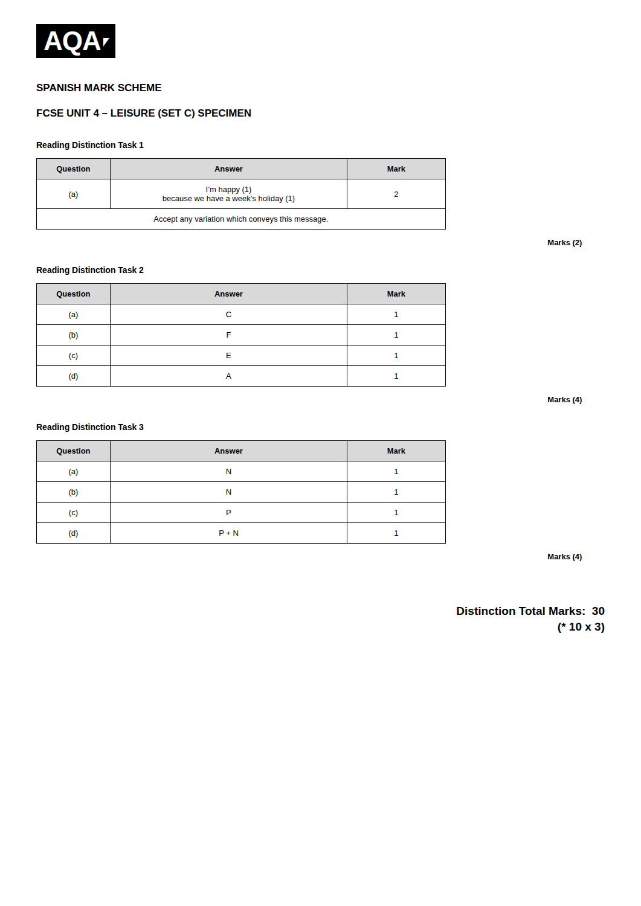AQA
SPANISH MARK SCHEME
FCSE UNIT 4 – LEISURE (SET C) SPECIMEN
Reading Distinction Task 1
| Question | Answer | Mark |
| --- | --- | --- |
| (a) | I’m happy (1) because we have a week’s holiday (1) | 2 |
| Accept any variation which conveys this message. |
Marks (2)
Reading Distinction Task 2
| Question | Answer | Mark |
| --- | --- | --- |
| (a) | C | 1 |
| (b) | F | 1 |
| (c) | E | 1 |
| (d) | A | 1 |
Marks (4)
Reading Distinction Task 3
| Question | Answer | Mark |
| --- | --- | --- |
| (a) | N | 1 |
| (b) | N | 1 |
| (c) | P | 1 |
| (d) | P + N | 1 |
Marks (4)
Distinction Total Marks: 30
(* 10 x 3)